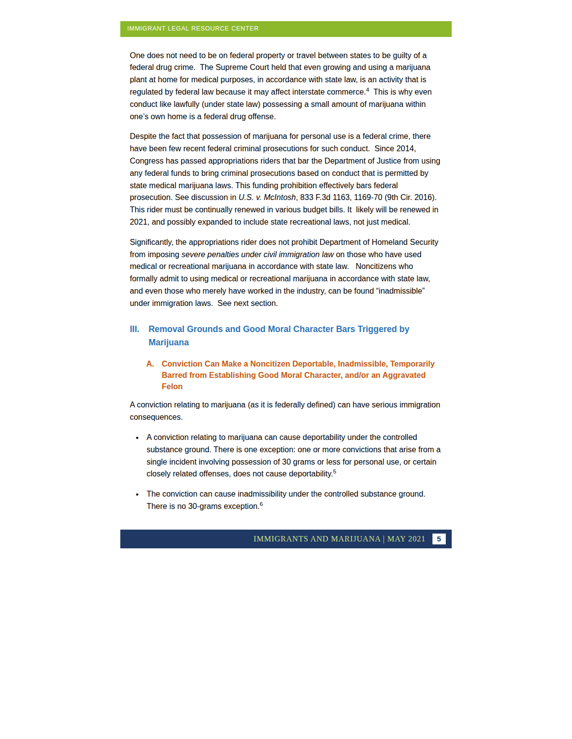IMMIGRANT LEGAL RESOURCE CENTER
One does not need to be on federal property or travel between states to be guilty of a federal drug crime. The Supreme Court held that even growing and using a marijuana plant at home for medical purposes, in accordance with state law, is an activity that is regulated by federal law because it may affect interstate commerce.4 This is why even conduct like lawfully (under state law) possessing a small amount of marijuana within one’s own home is a federal drug offense.
Despite the fact that possession of marijuana for personal use is a federal crime, there have been few recent federal criminal prosecutions for such conduct. Since 2014, Congress has passed appropriations riders that bar the Department of Justice from using any federal funds to bring criminal prosecutions based on conduct that is permitted by state medical marijuana laws. This funding prohibition effectively bars federal prosecution. See discussion in U.S. v. McIntosh, 833 F.3d 1163, 1169-70 (9th Cir. 2016). This rider must be continually renewed in various budget bills. It likely will be renewed in 2021, and possibly expanded to include state recreational laws, not just medical.
Significantly, the appropriations rider does not prohibit Department of Homeland Security from imposing severe penalties under civil immigration law on those who have used medical or recreational marijuana in accordance with state law. Noncitizens who formally admit to using medical or recreational marijuana in accordance with state law, and even those who merely have worked in the industry, can be found “inadmissible” under immigration laws. See next section.
III. Removal Grounds and Good Moral Character Bars Triggered by Marijuana
A. Conviction Can Make a Noncitizen Deportable, Inadmissible, Temporarily Barred from Establishing Good Moral Character, and/or an Aggravated Felon
A conviction relating to marijuana (as it is federally defined) can have serious immigration consequences.
A conviction relating to marijuana can cause deportability under the controlled substance ground. There is one exception: one or more convictions that arise from a single incident involving possession of 30 grams or less for personal use, or certain closely related offenses, does not cause deportability.5
The conviction can cause inadmissibility under the controlled substance ground. There is no 30-grams exception.6
IMMIGRANTS AND MARIJUANA | MAY 2021 5